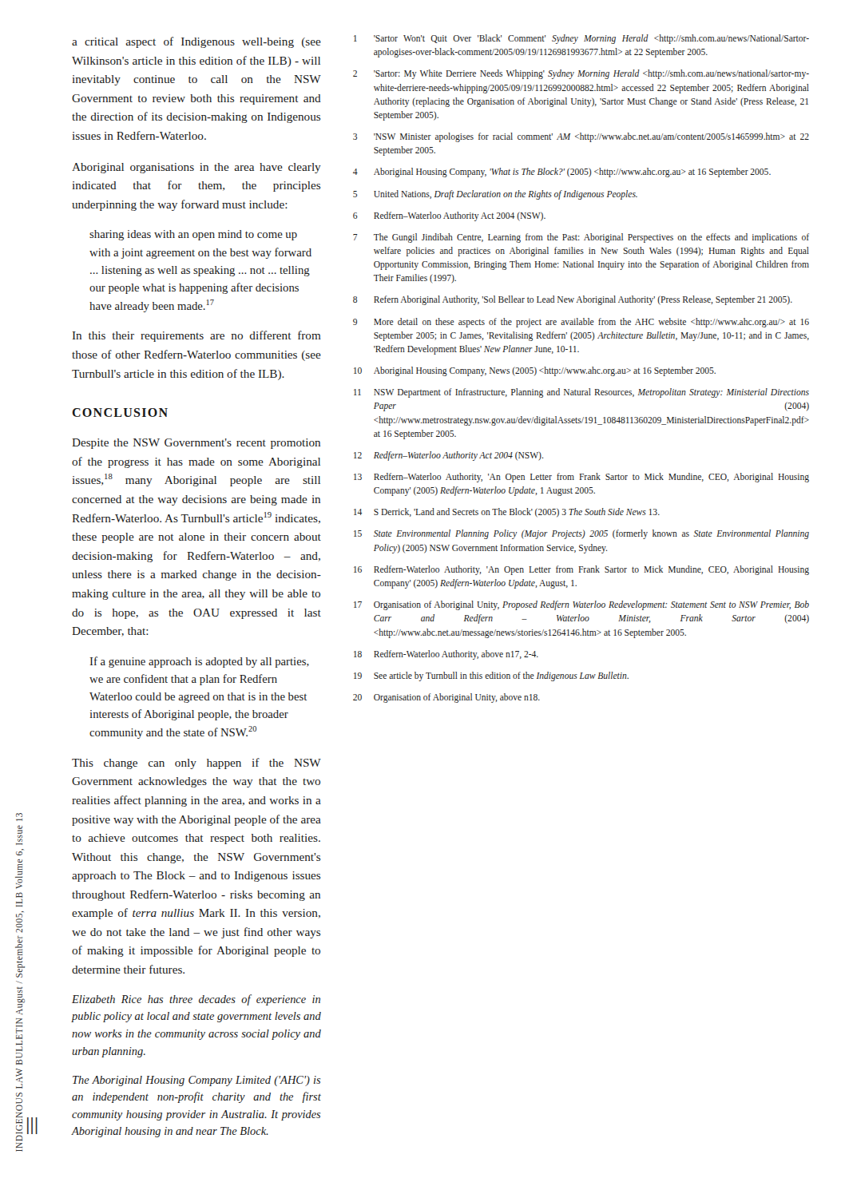INDIGENOUS LAW BULLETIN August / September 2005, ILB Volume 6, Issue 13 |||
a critical aspect of Indigenous well-being (see Wilkinson's article in this edition of the ILB) - will inevitably continue to call on the NSW Government to review both this requirement and the direction of its decision-making on Indigenous issues in Redfern-Waterloo.
Aboriginal organisations in the area have clearly indicated that for them, the principles underpinning the way forward must include:
sharing ideas with an open mind to come up with a joint agreement on the best way forward ... listening as well as speaking ... not ... telling our people what is happening after decisions have already been made.17
In this their requirements are no different from those of other Redfern-Waterloo communities (see Turnbull's article in this edition of the ILB).
CONCLUSION
Despite the NSW Government's recent promotion of the progress it has made on some Aboriginal issues,18 many Aboriginal people are still concerned at the way decisions are being made in Redfern-Waterloo. As Turnbull's article19 indicates, these people are not alone in their concern about decision-making for Redfern-Waterloo – and, unless there is a marked change in the decision-making culture in the area, all they will be able to do is hope, as the OAU expressed it last December, that:
If a genuine approach is adopted by all parties, we are confident that a plan for Redfern Waterloo could be agreed on that is in the best interests of Aboriginal people, the broader community and the state of NSW.20
This change can only happen if the NSW Government acknowledges the way that the two realities affect planning in the area, and works in a positive way with the Aboriginal people of the area to achieve outcomes that respect both realities. Without this change, the NSW Government's approach to The Block – and to Indigenous issues throughout Redfern-Waterloo - risks becoming an example of terra nullius Mark II. In this version, we do not take the land – we just find other ways of making it impossible for Aboriginal people to determine their futures.
Elizabeth Rice has three decades of experience in public policy at local and state government levels and now works in the community across social policy and urban planning.
The Aboriginal Housing Company Limited ('AHC') is an independent non-profit charity and the first community housing provider in Australia. It provides Aboriginal housing in and near The Block.
'Sartor Won't Quit Over 'Black' Comment' Sydney Morning Herald <http://smh.com.au/news/National/Sartor-apologises-over-black-comment/2005/09/19/1126981993677.html> at 22 September 2005.
'Sartor: My White Derriere Needs Whipping' Sydney Morning Herald <http://smh.com.au/news/national/sartor-my-white-derriere-needs-whipping/2005/09/19/1126992000882.html> accessed 22 September 2005; Redfern Aboriginal Authority (replacing the Organisation of Aboriginal Unity), 'Sartor Must Change or Stand Aside' (Press Release, 21 September 2005).
'NSW Minister apologises for racial comment' AM <http://www.abc.net.au/am/content/2005/s1465999.htm> at 22 September 2005.
Aboriginal Housing Company, 'What is The Block?' (2005) <http://www.ahc.org.au> at 16 September 2005.
United Nations, Draft Declaration on the Rights of Indigenous Peoples.
Redfern–Waterloo Authority Act 2004 (NSW).
The Gungil Jindibah Centre, Learning from the Past: Aboriginal Perspectives on the effects and implications of welfare policies and practices on Aboriginal families in New South Wales (1994); Human Rights and Equal Opportunity Commission, Bringing Them Home: National Inquiry into the Separation of Aboriginal Children from Their Families (1997).
Refern Aboriginal Authority, 'Sol Bellear to Lead New Aboriginal Authority' (Press Release, September 21 2005).
More detail on these aspects of the project are available from the AHC website <http://www.ahc.org.au/> at 16 September 2005; in C James, 'Revitalising Redfern' (2005) Architecture Bulletin, May/June, 10-11; and in C James, 'Redfern Development Blues' New Planner June, 10-11.
Aboriginal Housing Company, News (2005) <http://www.ahc.org.au> at 16 September 2005.
NSW Department of Infrastructure, Planning and Natural Resources, Metropolitan Strategy: Ministerial Directions Paper (2004) <http://www.metrostrategy.nsw.gov.au/dev/digitalAssets/191_1084811360209_MinisterialDirectionsPaperFinal2.pdf> at 16 September 2005.
Redfern–Waterloo Authority Act 2004 (NSW).
Redfern–Waterloo Authority, 'An Open Letter from Frank Sartor to Mick Mundine, CEO, Aboriginal Housing Company' (2005) Redfern-Waterloo Update, 1 August 2005.
S Derrick, 'Land and Secrets on The Block' (2005) 3 The South Side News 13.
State Environmental Planning Policy (Major Projects) 2005 (formerly known as State Environmental Planning Policy) (2005) NSW Government Information Service, Sydney.
Redfern-Waterloo Authority, 'An Open Letter from Frank Sartor to Mick Mundine, CEO, Aboriginal Housing Company' (2005) Redfern-Waterloo Update, August, 1.
Organisation of Aboriginal Unity, Proposed Redfern Waterloo Redevelopment: Statement Sent to NSW Premier, Bob Carr and Redfern – Waterloo Minister, Frank Sartor (2004) <http://www.abc.net.au/message/news/stories/s1264146.htm> at 16 September 2005.
Redfern-Waterloo Authority, above n17, 2-4.
See article by Turnbull in this edition of the Indigenous Law Bulletin.
Organisation of Aboriginal Unity, above n18.